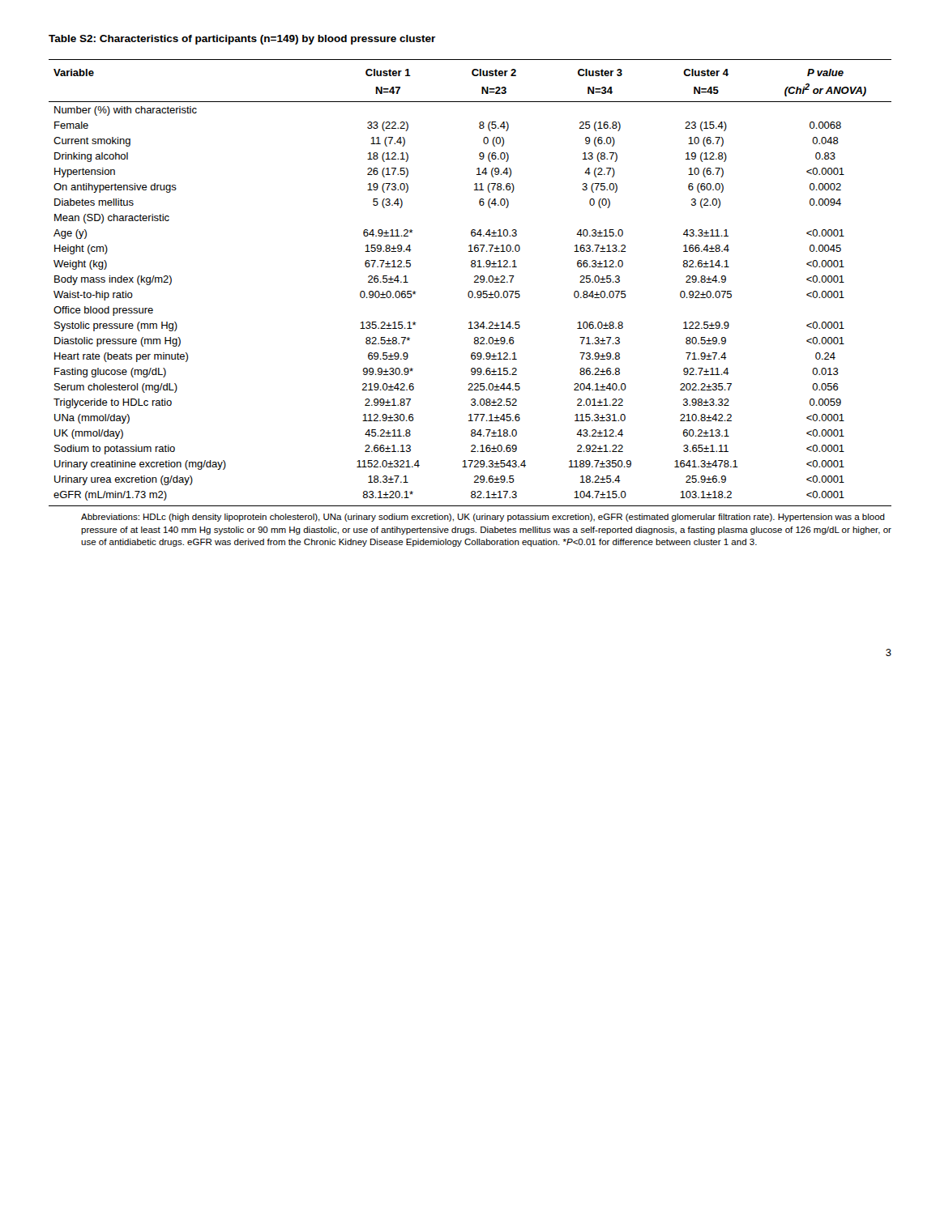Table S2: Characteristics of participants (n=149) by blood pressure cluster
| Variable | Cluster 1 | Cluster 2 | Cluster 3 | Cluster 4 | P value |
| --- | --- | --- | --- | --- | --- |
| | N=47 | N=23 | N=34 | N=45 | (Chi 2 or ANOVA) |
| Number (%) with characteristic | | | | | |
| Female | 33 (22.2) | 8 (5.4) | 25 (16.8) | 23 (15.4) | 0.0068 |
| Current smoking | 11 (7.4) | 0 (0) | 9 (6.0) | 10 (6.7) | 0.048 |
| Drinking alcohol | 18 (12.1) | 9 (6.0) | 13 (8.7) | 19 (12.8) | 0.83 |
| Hypertension | 26 (17.5) | 14 (9.4) | 4 (2.7) | 10 (6.7) | <0.0001 |
| On antihypertensive drugs | 19 (73.0) | 11 (78.6) | 3 (75.0) | 6 (60.0) | 0.0002 |
| Diabetes mellitus | 5 (3.4) | 6 (4.0) | 0 (0) | 3 (2.0) | 0.0094 |
| Mean (SD) characteristic | | | | | |
| Age (y) | 64.9±11.2* | 64.4±10.3 | 40.3±15.0 | 43.3±11.1 | <0.0001 |
| Height (cm) | 159.8±9.4 | 167.7±10.0 | 163.7±13.2 | 166.4±8.4 | 0.0045 |
| Weight (kg) | 67.7±12.5 | 81.9±12.1 | 66.3±12.0 | 82.6±14.1 | <0.0001 |
| Body mass index (kg/m2) | 26.5±4.1 | 29.0±2.7 | 25.0±5.3 | 29.8±4.9 | <0.0001 |
| Waist-to-hip ratio | 0.90±0.065* | 0.95±0.075 | 0.84±0.075 | 0.92±0.075 | <0.0001 |
| Office blood pressure | | | | | |
| Systolic pressure (mm Hg) | 135.2±15.1* | 134.2±14.5 | 106.0±8.8 | 122.5±9.9 | <0.0001 |
| Diastolic pressure (mm Hg) | 82.5±8.7* | 82.0±9.6 | 71.3±7.3 | 80.5±9.9 | <0.0001 |
| Heart rate (beats per minute) | 69.5±9.9 | 69.9±12.1 | 73.9±9.8 | 71.9±7.4 | 0.24 |
| Fasting glucose (mg/dL) | 99.9±30.9* | 99.6±15.2 | 86.2±6.8 | 92.7±11.4 | 0.013 |
| Serum cholesterol (mg/dL) | 219.0±42.6 | 225.0±44.5 | 204.1±40.0 | 202.2±35.7 | 0.056 |
| Triglyceride to HDLc ratio | 2.99±1.87 | 3.08±2.52 | 2.01±1.22 | 3.98±3.32 | 0.0059 |
| UNa (mmol/day) | 112.9±30.6 | 177.1±45.6 | 115.3±31.0 | 210.8±42.2 | <0.0001 |
| UK (mmol/day) | 45.2±11.8 | 84.7±18.0 | 43.2±12.4 | 60.2±13.1 | <0.0001 |
| Sodium to potassium ratio | 2.66±1.13 | 2.16±0.69 | 2.92±1.22 | 3.65±1.11 | <0.0001 |
| Urinary creatinine excretion (mg/day) | 1152.0±321.4 | 1729.3±543.4 | 1189.7±350.9 | 1641.3±478.1 | <0.0001 |
| Urinary urea excretion (g/day) | 18.3±7.1 | 29.6±9.5 | 18.2±5.4 | 25.9±6.9 | <0.0001 |
| eGFR (mL/min/1.73 m2) | 83.1±20.1* | 82.1±17.3 | 104.7±15.0 | 103.1±18.2 | <0.0001 |
Abbreviations: HDLc (high density lipoprotein cholesterol), UNa (urinary sodium excretion), UK (urinary potassium excretion), eGFR (estimated glomerular filtration rate). Hypertension was a blood pressure of at least 140 mm Hg systolic or 90 mm Hg diastolic, or use of antihypertensive drugs. Diabetes mellitus was a self-reported diagnosis, a fasting plasma glucose of 126 mg/dL or higher, or use of antidiabetic drugs. eGFR was derived from the Chronic Kidney Disease Epidemiology Collaboration equation. *P<0.01 for difference between cluster 1 and 3.
3